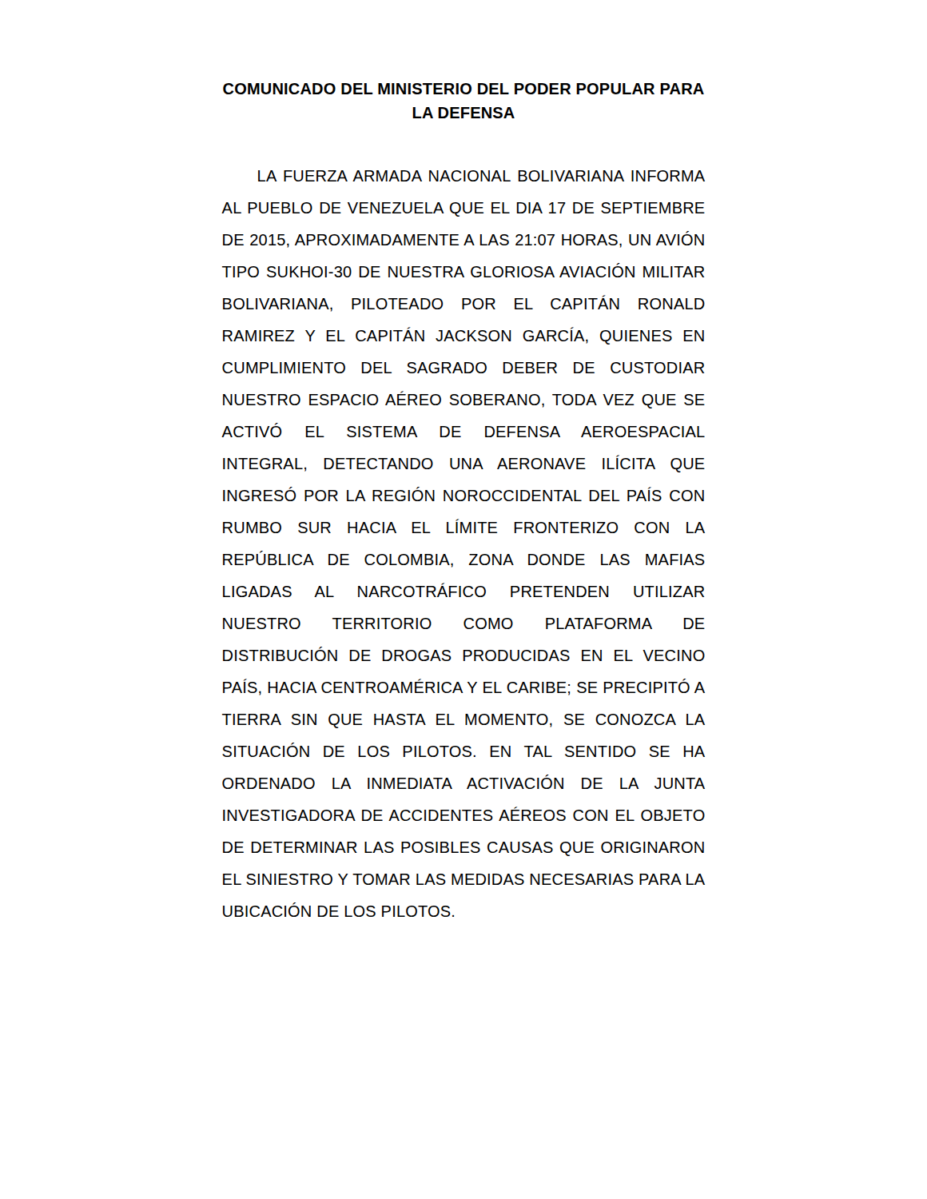COMUNICADO DEL MINISTERIO DEL PODER POPULAR PARA LA DEFENSA
LA FUERZA ARMADA NACIONAL BOLIVARIANA INFORMA AL PUEBLO DE VENEZUELA QUE EL DIA 17 DE SEPTIEMBRE DE 2015, APROXIMADAMENTE A LAS 21:07 HORAS, UN AVIÓN TIPO SUKHOI-30 DE NUESTRA GLORIOSA AVIACIÓN MILITAR BOLIVARIANA, PILOTEADO POR EL CAPITÁN RONALD RAMIREZ Y EL CAPITÁN JACKSON GARCÍA, QUIENES EN CUMPLIMIENTO DEL SAGRADO DEBER DE CUSTODIAR NUESTRO ESPACIO AÉREO SOBERANO, TODA VEZ QUE SE ACTIVÓ EL SISTEMA DE DEFENSA AEROESPACIAL INTEGRAL, DETECTANDO UNA AERONAVE ILÍCITA QUE INGRESÓ POR LA REGIÓN NOROCCIDENTAL DEL PAÍS CON RUMBO SUR HACIA EL LÍMITE FRONTERIZO CON LA REPÚBLICA DE COLOMBIA, ZONA DONDE LAS MAFIAS LIGADAS AL NARCOTRÁFICO PRETENDEN UTILIZAR NUESTRO TERRITORIO COMO PLATAFORMA DE DISTRIBUCIÓN DE DROGAS PRODUCIDAS EN EL VECINO PAÍS, HACIA CENTROAMÉRICA Y EL CARIBE; SE PRECIPITÓ A TIERRA SIN QUE HASTA EL MOMENTO, SE CONOZCA LA SITUACIÓN DE LOS PILOTOS. EN TAL SENTIDO SE HA ORDENADO LA INMEDIATA ACTIVACIÓN DE LA JUNTA INVESTIGADORA DE ACCIDENTES AÉREOS CON EL OBJETO DE DETERMINAR LAS POSIBLES CAUSAS QUE ORIGINARON EL SINIESTRO Y TOMAR LAS MEDIDAS NECESARIAS PARA LA UBICACIÓN DE LOS PILOTOS.